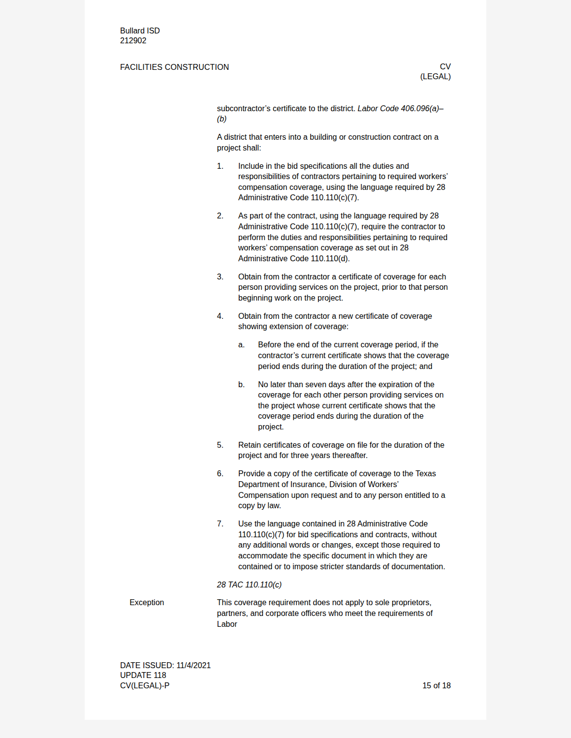Bullard ISD
212902
FACILITIES CONSTRUCTION
CV
(LEGAL)
subcontractor’s certificate to the district. Labor Code 406.096(a)–(b)
A district that enters into a building or construction contract on a project shall:
1. Include in the bid specifications all the duties and responsibilities of contractors pertaining to required workers’ compensation coverage, using the language required by 28 Administrative Code 110.110(c)(7).
2. As part of the contract, using the language required by 28 Administrative Code 110.110(c)(7), require the contractor to perform the duties and responsibilities pertaining to required workers’ compensation coverage as set out in 28 Administrative Code 110.110(d).
3. Obtain from the contractor a certificate of coverage for each person providing services on the project, prior to that person beginning work on the project.
4. Obtain from the contractor a new certificate of coverage showing extension of coverage:
a. Before the end of the current coverage period, if the contractor’s current certificate shows that the coverage period ends during the duration of the project; and
b. No later than seven days after the expiration of the coverage for each other person providing services on the project whose current certificate shows that the coverage period ends during the duration of the project.
5. Retain certificates of coverage on file for the duration of the project and for three years thereafter.
6. Provide a copy of the certificate of coverage to the Texas Department of Insurance, Division of Workers’ Compensation upon request and to any person entitled to a copy by law.
7. Use the language contained in 28 Administrative Code 110.110(c)(7) for bid specifications and contracts, without any additional words or changes, except those required to accommodate the specific document in which they are contained or to impose stricter standards of documentation.
28 TAC 110.110(c)
Exception
This coverage requirement does not apply to sole proprietors, partners, and corporate officers who meet the requirements of Labor
DATE ISSUED: 11/4/2021 UPDATE 118 CV(LEGAL)-P
15 of 18